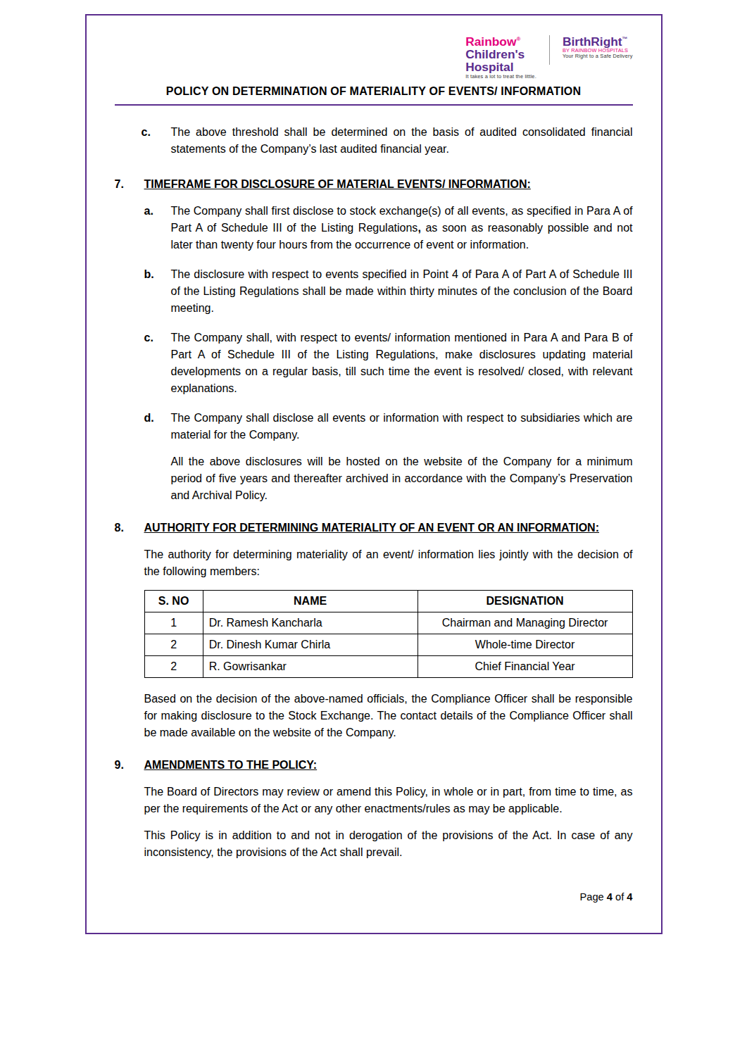Rainbow®
Children's
Hospital
It takes a lot to treat the little.
BirthRight™
BY RAINBOW HOSPITALS
Your Right to a Safe Delivery
POLICY ON DETERMINATION OF MATERIALITY OF EVENTS/ INFORMATION
c. The above threshold shall be determined on the basis of audited consolidated financial statements of the Company’s last audited financial year.
TIMEFRAME FOR DISCLOSURE OF MATERIAL EVENTS/ INFORMATION:
The Company shall first disclose to stock exchange(s) of all events, as specified in Para A of Part A of Schedule III of the Listing Regulations, as soon as reasonably possible and not later than twenty four hours from the occurrence of event or information.
The disclosure with respect to events specified in Point 4 of Para A of Part A of Schedule III of the Listing Regulations shall be made within thirty minutes of the conclusion of the Board meeting.
The Company shall, with respect to events/ information mentioned in Para A and Para B of Part A of Schedule III of the Listing Regulations, make disclosures updating material developments on a regular basis, till such time the event is resolved/ closed, with relevant explanations.
The Company shall disclose all events or information with respect to subsidiaries which are material for the Company.
All the above disclosures will be hosted on the website of the Company for a minimum period of five years and thereafter archived in accordance with the Company’s Preservation and Archival Policy.
AUTHORITY FOR DETERMINING MATERIALITY OF AN EVENT OR AN INFORMATION:
The authority for determining materiality of an event/ information lies jointly with the decision of the following members:
| S. NO | NAME | DESIGNATION |
| --- | --- | --- |
| 1 | Dr. Ramesh Kancharla | Chairman and Managing Director |
| 2 | Dr. Dinesh Kumar Chirla | Whole-time Director |
| 2 | R. Gowrisankar | Chief Financial Year |
Based on the decision of the above-named officials, the Compliance Officer shall be responsible for making disclosure to the Stock Exchange. The contact details of the Compliance Officer shall be made available on the website of the Company.
AMENDMENTS TO THE POLICY:
The Board of Directors may review or amend this Policy, in whole or in part, from time to time, as per the requirements of the Act or any other enactments/rules as may be applicable.
This Policy is in addition to and not in derogation of the provisions of the Act. In case of any inconsistency, the provisions of the Act shall prevail.
Page 4 of 4